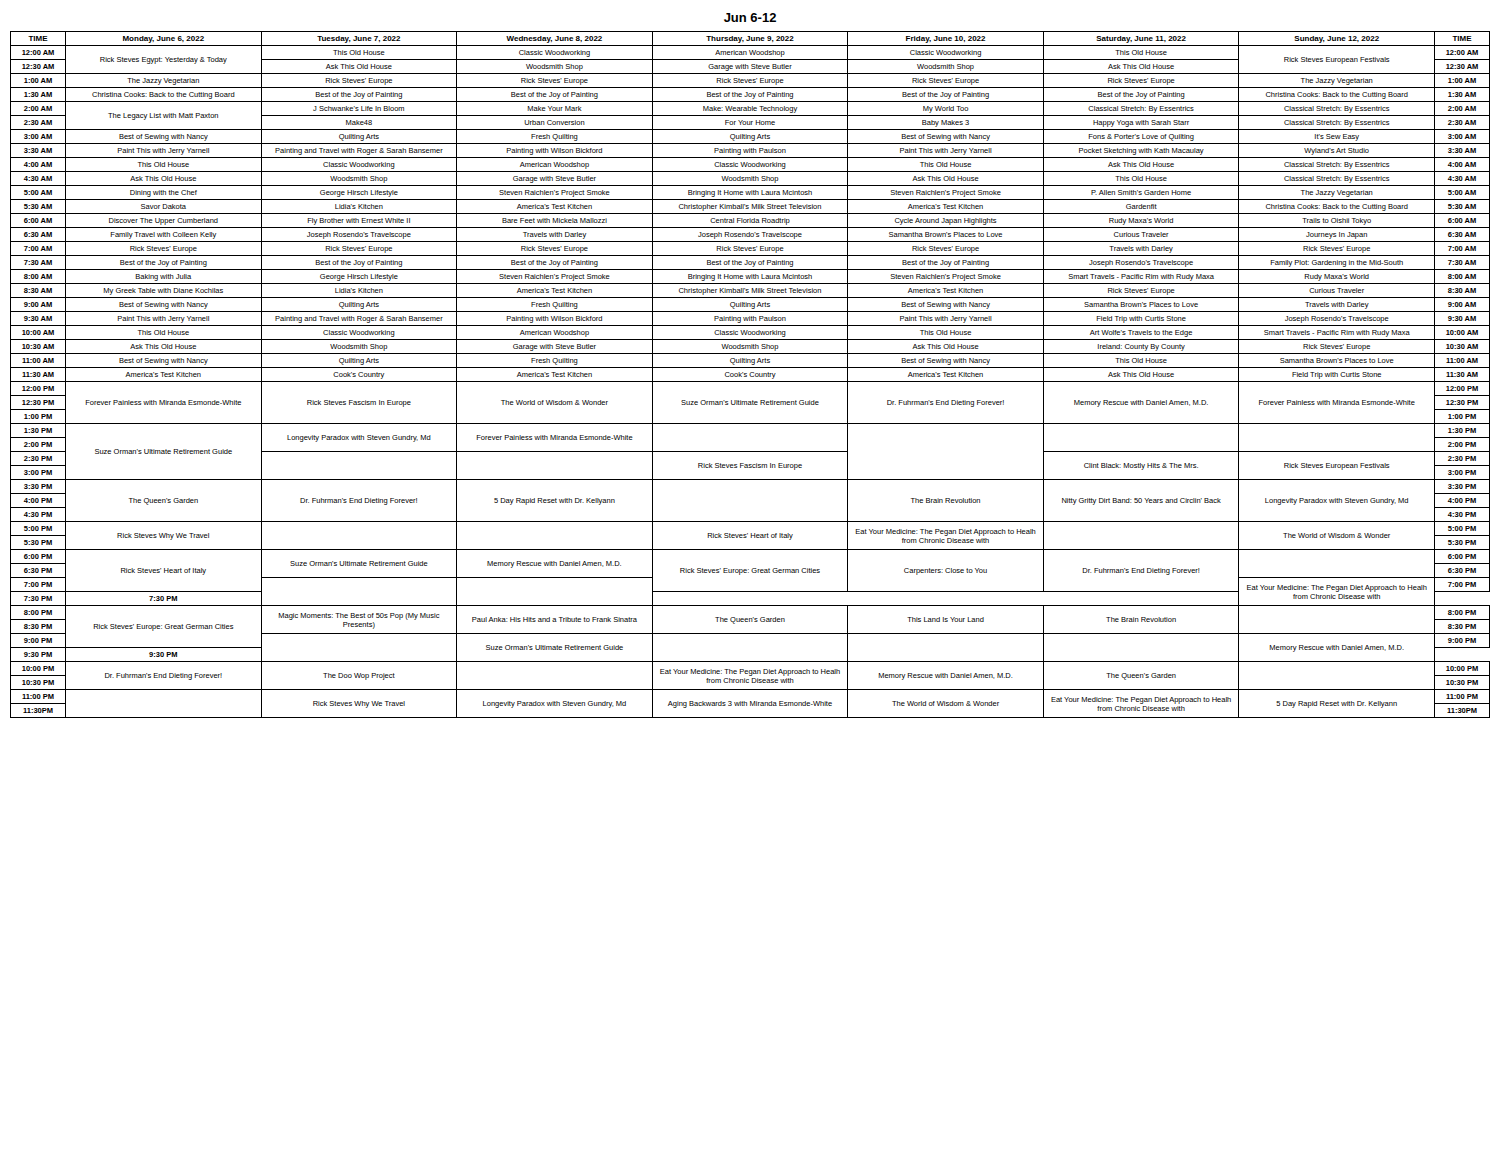Jun 6-12
| TIME | Monday, June 6, 2022 | Tuesday, June 7, 2022 | Wednesday, June 8, 2022 | Thursday, June 9, 2022 | Friday, June 10, 2022 | Saturday, June 11, 2022 | Sunday, June 12, 2022 | TIME |
| --- | --- | --- | --- | --- | --- | --- | --- | --- |
| 12:00 AM | Rick Steves Egypt: Yesterday & Today | This Old House | Classic Woodworking | American Woodshop | Classic Woodworking | This Old House | Rick Steves European Festivals | 12:00 AM |
| 12:30 AM | Ask This Old House | Woodsmith Shop | Garage with Steve Butler | Woodsmith Shop | Ask This Old House | 12:30 AM |
| 1:00 AM | The Jazzy Vegetarian | Rick Steves' Europe | Rick Steves' Europe | Rick Steves' Europe | Rick Steves' Europe | Rick Steves' Europe | The Jazzy Vegetarian | 1:00 AM |
| 1:30 AM | Christina Cooks: Back to the Cutting Board | Best of the Joy of Painting | Best of the Joy of Painting | Best of the Joy of Painting | Best of the Joy of Painting | Best of the Joy of Painting | Christina Cooks: Back to the Cutting Board | 1:30 AM |
| 2:00 AM | The Legacy List with Matt Paxton | J Schwanke's Life In Bloom | Make Your Mark | Make: Wearable Technology | My World Too | Classical Stretch: By Essentrics | Classical Stretch: By Essentrics | 2:00 AM |
| 2:30 AM | Make48 | Urban Conversion | For Your Home | Baby Makes 3 | Happy Yoga with Sarah Starr | Classical Stretch: By Essentrics | 2:30 AM |
| 3:00 AM | Best of Sewing with Nancy | Quilting Arts | Fresh Quilting | Quilting Arts | Best of Sewing with Nancy | Fons & Porter's Love of Quilting | It's Sew Easy | 3:00 AM |
| 3:30 AM | Paint This with Jerry Yarnell | Painting and Travel with Roger & Sarah Bansemer | Painting with Wilson Bickford | Painting with Paulson | Paint This with Jerry Yarnell | Pocket Sketching with Kath Macaulay | Wyland's Art Studio | 3:30 AM |
| 4:00 AM | This Old House | Classic Woodworking | American Woodshop | Classic Woodworking | This Old House | Ask This Old House | Classical Stretch: By Essentrics | 4:00 AM |
| 4:30 AM | Ask This Old House | Woodsmith Shop | Garage with Steve Butler | Woodsmith Shop | Ask This Old House | This Old House | Classical Stretch: By Essentrics | 4:30 AM |
| 5:00 AM | Dining with the Chef | George Hirsch Lifestyle | Steven Raichlen's Project Smoke | Bringing It Home with Laura Mcintosh | Steven Raichlen's Project Smoke | P. Allen Smith's Garden Home | The Jazzy Vegetarian | 5:00 AM |
| 5:30 AM | Savor Dakota | Lidia's Kitchen | America's Test Kitchen | Christopher Kimball's Milk Street Television | America's Test Kitchen | Gardenfit | Christina Cooks: Back to the Cutting Board | 5:30 AM |
| 6:00 AM | Discover The Upper Cumberland | Fly Brother with Ernest White II | Bare Feet with Mickela Mallozzi | Central Florida Roadtrip | Cycle Around Japan Highlights | Rudy Maxa's World | Trails to Oishii Tokyo | 6:00 AM |
| 6:30 AM | Family Travel with Colleen Kelly | Joseph Rosendo's Travelscope | Travels with Darley | Joseph Rosendo's Travelscope | Samantha Brown's Places to Love | Curious Traveler | Journeys In Japan | 6:30 AM |
| 7:00 AM | Rick Steves' Europe | Rick Steves' Europe | Rick Steves' Europe | Rick Steves' Europe | Rick Steves' Europe | Travels with Darley | Rick Steves' Europe | 7:00 AM |
| 7:30 AM | Best of the Joy of Painting | Best of the Joy of Painting | Best of the Joy of Painting | Best of the Joy of Painting | Best of the Joy of Painting | Joseph Rosendo's Travelscope | Family Plot: Gardening in the Mid-South | 7:30 AM |
| 8:00 AM | Baking with Julia | George Hirsch Lifestyle | Steven Raichlen's Project Smoke | Bringing It Home with Laura Mcintosh | Steven Raichlen's Project Smoke | Smart Travels - Pacific Rim with Rudy Maxa | Rudy Maxa's World | 8:00 AM |
| 8:30 AM | My Greek Table with Diane Kochilas | Lidia's Kitchen | America's Test Kitchen | Christopher Kimball's Milk Street Television | America's Test Kitchen | Rick Steves' Europe | Curious Traveler | 8:30 AM |
| 9:00 AM | Best of Sewing with Nancy | Quilting Arts | Fresh Quilting | Quilting Arts | Best of Sewing with Nancy | Samantha Brown's Places to Love | Travels with Darley | 9:00 AM |
| 9:30 AM | Paint This with Jerry Yarnell | Painting and Travel with Roger & Sarah Bansemer | Painting with Wilson Bickford | Painting with Paulson | Paint This with Jerry Yarnell | Field Trip with Curtis Stone | Joseph Rosendo's Travelscope | 9:30 AM |
| 10:00 AM | This Old House | Classic Woodworking | American Woodshop | Classic Woodworking | This Old House | Art Wolfe's Travels to the Edge | Smart Travels - Pacific Rim with Rudy Maxa | 10:00 AM |
| 10:30 AM | Ask This Old House | Woodsmith Shop | Garage with Steve Butler | Woodsmith Shop | Ask This Old House | Ireland: County By County | Rick Steves' Europe | 10:30 AM |
| 11:00 AM | Best of Sewing with Nancy | Quilting Arts | Fresh Quilting | Quilting Arts | Best of Sewing with Nancy | This Old House | Samantha Brown's Places to Love | 11:00 AM |
| 11:30 AM | America's Test Kitchen | Cook's Country | America's Test Kitchen | Cook's Country | America's Test Kitchen | Ask This Old House | Field Trip with Curtis Stone | 11:30 AM |
| 12:00 PM | Forever Painless with Miranda Esmonde-White | Rick Steves Fascism In Europe | The World of Wisdom & Wonder | Suze Orman's Ultimate Retirement Guide | Dr. Fuhrman's End Dieting Forever! | Memory Rescue with Daniel Amen, M.D. | Forever Painless with Miranda Esmonde-White | 12:00 PM |
| 12:30 PM | 12:30 PM |
| 1:00 PM | 1:00 PM |
| 1:30 PM | Suze Orman's Ultimate Retirement Guide | Longevity Paradox with Steven Gundry, Md | Forever Painless with Miranda Esmonde-White | | | | | 1:30 PM |
| 2:00 PM | 2:00 PM |
| 2:30 PM | | | Rick Steves Fascism In Europe | Clint Black: Mostly Hits & The Mrs. | Rick Steves European Festivals | 2:30 PM |
| 3:00 PM | 3:00 PM |
| 3:30 PM | The Queen's Garden | Dr. Fuhrman's End Dieting Forever! | 5 Day Rapid Reset with Dr. Kellyann | | The Brain Revolution | Nitty Gritty Dirt Band: 50 Years and Circlin' Back | Longevity Paradox with Steven Gundry, Md | 3:30 PM |
| 4:00 PM | 4:00 PM |
| 4:30 PM | 4:30 PM |
| 5:00 PM | Rick Steves Why We Travel | | | Rick Steves' Heart of Italy | Eat Your Medicine: The Pegan Diet Approach to Healh from Chronic Disease with | | The World of Wisdom & Wonder | 5:00 PM |
| 5:30 PM | 5:30 PM |
| 6:00 PM | Rick Steves' Heart of Italy | Suze Orman's Ultimate Retirement Guide | Memory Rescue with Daniel Amen, M.D. | Rick Steves' Europe: Great German Cities | Carpenters: Close to You | Dr. Fuhrman's End Dieting Forever! | | 6:00 PM |
| 6:30 PM | 6:30 PM |
| 7:00 PM | | | Eat Your Medicine: The Pegan Diet Approach to Healh from Chronic Disease with | 7:00 PM |
| 7:30 PM | 7:30 PM |
| 8:00 PM | Rick Steves' Europe: Great German Cities | Magic Moments: The Best of 50s Pop (My Music Presents) | Paul Anka: His Hits and a Tribute to Frank Sinatra | The Queen's Garden | This Land Is Your Land | The Brain Revolution | | 8:00 PM |
| 8:30 PM | 8:30 PM |
| 9:00 PM | | Suze Orman's Ultimate Retirement Guide | | | | Memory Rescue with Daniel Amen, M.D. | 9:00 PM |
| 9:30 PM | 9:30 PM |
| 10:00 PM | Dr. Fuhrman's End Dieting Forever! | The Doo Wop Project | | Eat Your Medicine: The Pegan Diet Approach to Healh from Chronic Disease with | Memory Rescue with Daniel Amen, M.D. | The Queen's Garden | | 10:00 PM |
| 10:30 PM | 10:30 PM |
| 11:00 PM | | Rick Steves Why We Travel | Longevity Paradox with Steven Gundry, Md | Aging Backwards 3 with Miranda Esmonde-White | The World of Wisdom & Wonder | Eat Your Medicine: The Pegan Diet Approach to Healh from Chronic Disease with | 5 Day Rapid Reset with Dr. Kellyann | 11:00 PM |
| 11:30PM | 11:30PM |